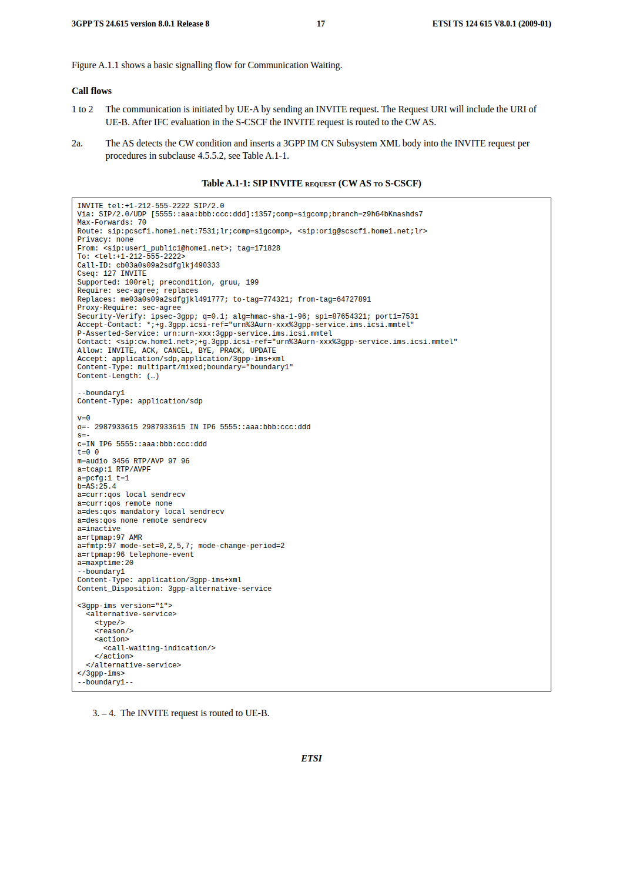3GPP TS 24.615 version 8.0.1 Release 8
17
ETSI TS 124 615 V8.0.1 (2009-01)
Figure A.1.1 shows a basic signalling flow for Communication Waiting.
Call flows
1 to 2 The communication is initiated by UE-A by sending an INVITE request. The Request URI will include the URI of UE-B. After IFC evaluation in the S-CSCF the INVITE request is routed to the CW AS.
2a. The AS detects the CW condition and inserts a 3GPP IM CN Subsystem XML body into the INVITE request per procedures in subclause 4.5.5.2, see Table A.1-1.
Table A.1-1: SIP INVITE request (CW AS to S-CSCF)
INVITE tel:+1-212-555-2222 SIP/2.0
Via: SIP/2.0/UDP [5555::aaa:bbb:ccc:ddd]:1357;comp=sigcomp;branch=z9hG4bKnashds7
Max-Forwards: 70
Route: sip:pcscf1.home1.net:7531;lr;comp=sigcomp>, <sip:orig@scscf1.home1.net;lr>
Privacy: none
From: <sip:user1_public1@home1.net>; tag=171828
To: <tel:+1-212-555-2222>
Call-ID: cb03a0s09a2sdfglkj490333
Cseq: 127 INVITE
Supported: 100rel; precondition, gruu, 199
Require: sec-agree; replaces
Replaces: me03a0s09a2sdfgjkl491777; to-tag=774321; from-tag=64727891
Proxy-Require: sec-agree
Security-Verify: ipsec-3gpp; q=0.1; alg=hmac-sha-1-96; spi=87654321; port1=7531
Accept-Contact: *;+g.3gpp.icsi-ref="urn%3Aurn-xxx%3gpp-service.ims.icsi.mmtel"
P-Asserted-Service: urn:urn-xxx:3gpp-service.ims.icsi.mmtel
Contact: <sip:cw.home1.net>;+g.3gpp.icsi-ref="urn%3Aurn-xxx%3gpp-service.ims.icsi.mmtel"
Allow: INVITE, ACK, CANCEL, BYE, PRACK, UPDATE
Accept: application/sdp,application/3gpp-ims+xml
Content-Type: multipart/mixed;boundary="boundary1"
Content-Length: (…)

--boundary1
Content-Type: application/sdp

v=0
o=- 2987933615 2987933615 IN IP6 5555::aaa:bbb:ccc:ddd
s=-
c=IN IP6 5555::aaa:bbb:ccc:ddd
t=0 0
m=audio 3456 RTP/AVP 97 96
a=tcap:1 RTP/AVPF
a=pcfg:1 t=1
b=AS:25.4
a=curr:qos local sendrecv
a=curr:qos remote none
a=des:qos mandatory local sendrecv
a=des:qos none remote sendrecv
a=inactive
a=rtpmap:97 AMR
a=fmtp:97 mode-set=0,2,5,7; mode-change-period=2
a=rtpmap:96 telephone-event
a=maxptime:20
--boundary1
Content-Type: application/3gpp-ims+xml
Content_Disposition: 3gpp-alternative-service

<3gpp-ims version="1">
  <alternative-service>
    <type/>
    <reason/>
    <action>
      <call-waiting-indication/>
    </action>
  </alternative-service>
</3gpp-ims>
--boundary1--
3. – 4. The INVITE request is routed to UE-B.
ETSI